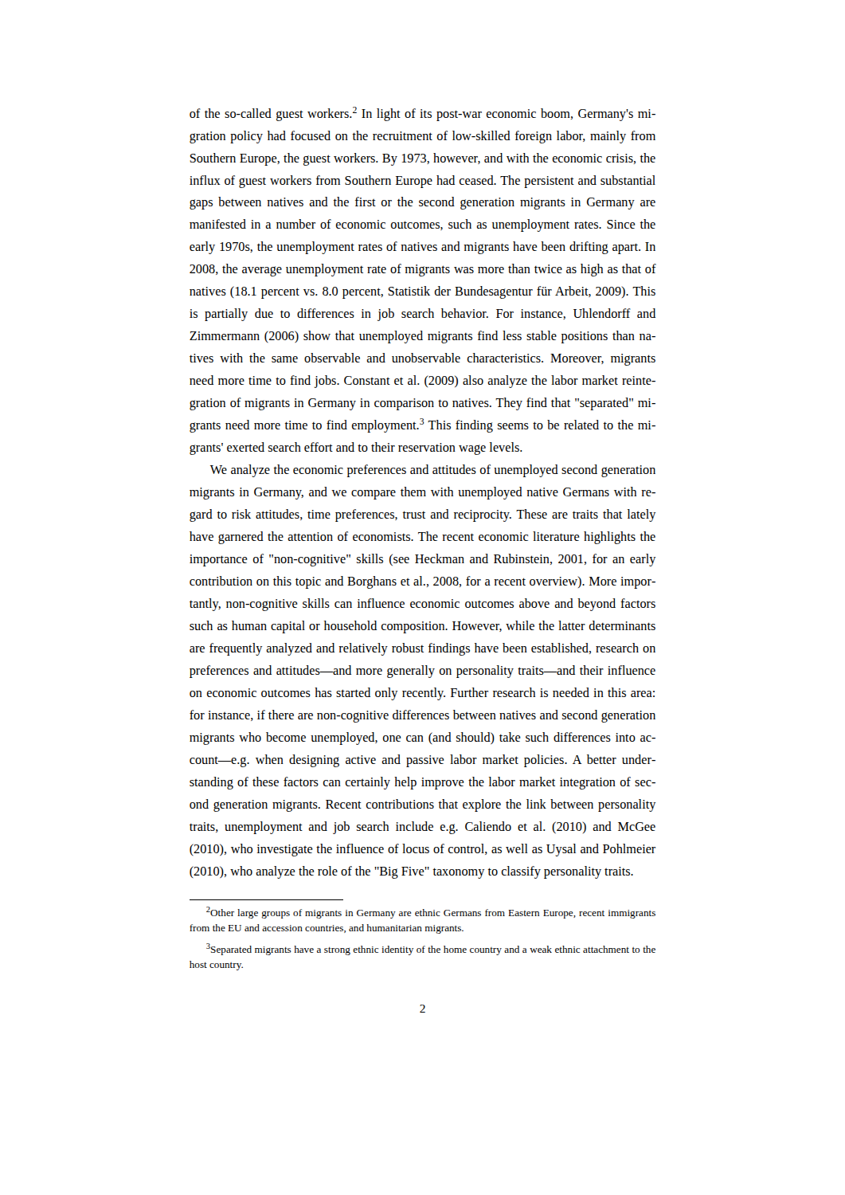of the so-called guest workers.2 In light of its post-war economic boom, Germany's migration policy had focused on the recruitment of low-skilled foreign labor, mainly from Southern Europe, the guest workers. By 1973, however, and with the economic crisis, the influx of guest workers from Southern Europe had ceased. The persistent and substantial gaps between natives and the first or the second generation migrants in Germany are manifested in a number of economic outcomes, such as unemployment rates. Since the early 1970s, the unemployment rates of natives and migrants have been drifting apart. In 2008, the average unemployment rate of migrants was more than twice as high as that of natives (18.1 percent vs. 8.0 percent, Statistik der Bundesagentur für Arbeit, 2009). This is partially due to differences in job search behavior. For instance, Uhlendorff and Zimmermann (2006) show that unemployed migrants find less stable positions than natives with the same observable and unobservable characteristics. Moreover, migrants need more time to find jobs. Constant et al. (2009) also analyze the labor market reintegration of migrants in Germany in comparison to natives. They find that "separated" migrants need more time to find employment.3 This finding seems to be related to the migrants' exerted search effort and to their reservation wage levels.
We analyze the economic preferences and attitudes of unemployed second generation migrants in Germany, and we compare them with unemployed native Germans with regard to risk attitudes, time preferences, trust and reciprocity. These are traits that lately have garnered the attention of economists. The recent economic literature highlights the importance of "non-cognitive" skills (see Heckman and Rubinstein, 2001, for an early contribution on this topic and Borghans et al., 2008, for a recent overview). More importantly, non-cognitive skills can influence economic outcomes above and beyond factors such as human capital or household composition. However, while the latter determinants are frequently analyzed and relatively robust findings have been established, research on preferences and attitudes—and more generally on personality traits—and their influence on economic outcomes has started only recently. Further research is needed in this area: for instance, if there are non-cognitive differences between natives and second generation migrants who become unemployed, one can (and should) take such differences into account—e.g. when designing active and passive labor market policies. A better understanding of these factors can certainly help improve the labor market integration of second generation migrants. Recent contributions that explore the link between personality traits, unemployment and job search include e.g. Caliendo et al. (2010) and McGee (2010), who investigate the influence of locus of control, as well as Uysal and Pohlmeier (2010), who analyze the role of the "Big Five" taxonomy to classify personality traits.
2Other large groups of migrants in Germany are ethnic Germans from Eastern Europe, recent immigrants from the EU and accession countries, and humanitarian migrants.
3Separated migrants have a strong ethnic identity of the home country and a weak ethnic attachment to the host country.
2